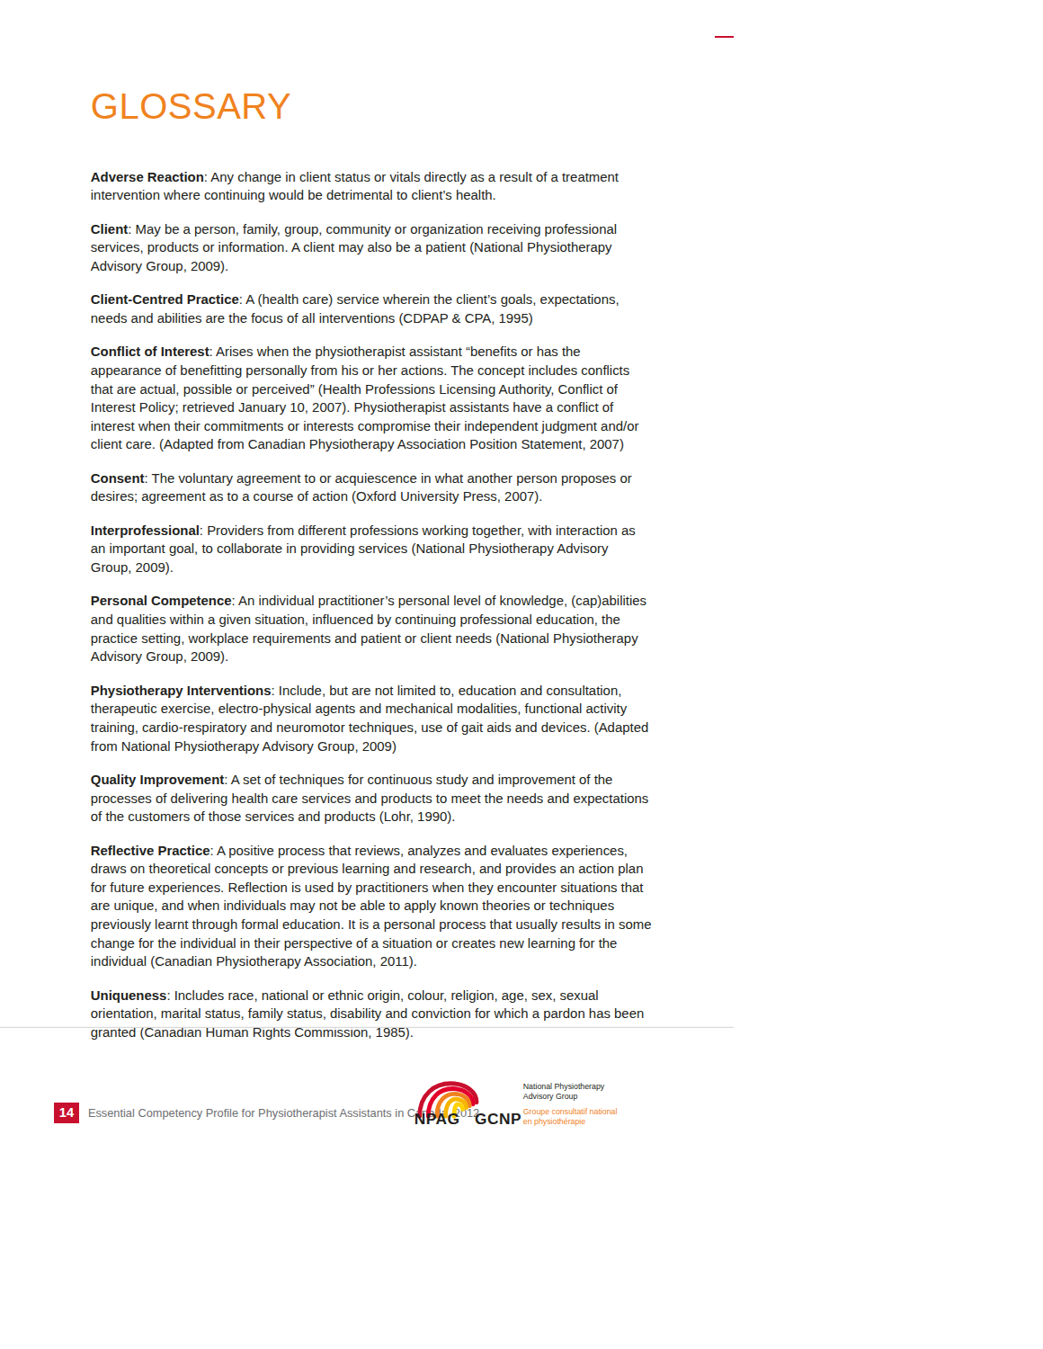GLOSSARY
Adverse Reaction: Any change in client status or vitals directly as a result of a treatment intervention where continuing would be detrimental to client’s health.
Client: May be a person, family, group, community or organization receiving professional services, products or information. A client may also be a patient (National Physiotherapy Advisory Group, 2009).
Client-Centred Practice: A (health care) service wherein the client’s goals, expectations, needs and abilities are the focus of all interventions (CDPAP & CPA, 1995)
Conflict of Interest: Arises when the physiotherapist assistant “benefits or has the appearance of benefitting personally from his or her actions. The concept includes conflicts that are actual, possible or perceived” (Health Professions Licensing Authority, Conflict of Interest Policy; retrieved January 10, 2007). Physiotherapist assistants have a conflict of interest when their commitments or interests compromise their independent judgment and/or client care. (Adapted from Canadian Physiotherapy Association Position Statement, 2007)
Consent: The voluntary agreement to or acquiescence in what another person proposes or desires; agreement as to a course of action (Oxford University Press, 2007).
Interprofessional: Providers from different professions working together, with interaction as an important goal, to collaborate in providing services (National Physiotherapy Advisory Group, 2009).
Personal Competence: An individual practitioner’s personal level of knowledge, (cap)abilities and qualities within a given situation, influenced by continuing professional education, the practice setting, workplace requirements and patient or client needs (National Physiotherapy Advisory Group, 2009).
Physiotherapy Interventions: Include, but are not limited to, education and consultation, therapeutic exercise, electro-physical agents and mechanical modalities, functional activity training, cardio-respiratory and neuromotor techniques, use of gait aids and devices. (Adapted from National Physiotherapy Advisory Group, 2009)
Quality Improvement: A set of techniques for continuous study and improvement of the processes of delivering health care services and products to meet the needs and expectations of the customers of those services and products (Lohr, 1990).
Reflective Practice: A positive process that reviews, analyzes and evaluates experiences, draws on theoretical concepts or previous learning and research, and provides an action plan for future experiences. Reflection is used by practitioners when they encounter situations that are unique, and when individuals may not be able to apply known theories or techniques previously learnt through formal education. It is a personal process that usually results in some change for the individual in their perspective of a situation or creates new learning for the individual (Canadian Physiotherapy Association, 2011).
Uniqueness: Includes race, national or ethnic origin, colour, religion, age, sex, sexual orientation, marital status, family status, disability and conviction for which a pardon has been granted (Canadian Human Rights Commission, 1985).
14
Essential Competency Profile for Physiotherapist Assistants in Canada, 2012
NPAG
GCNP
National Physiotherapy
Advisory Group
Groupe consultatif national
en physiothérapie